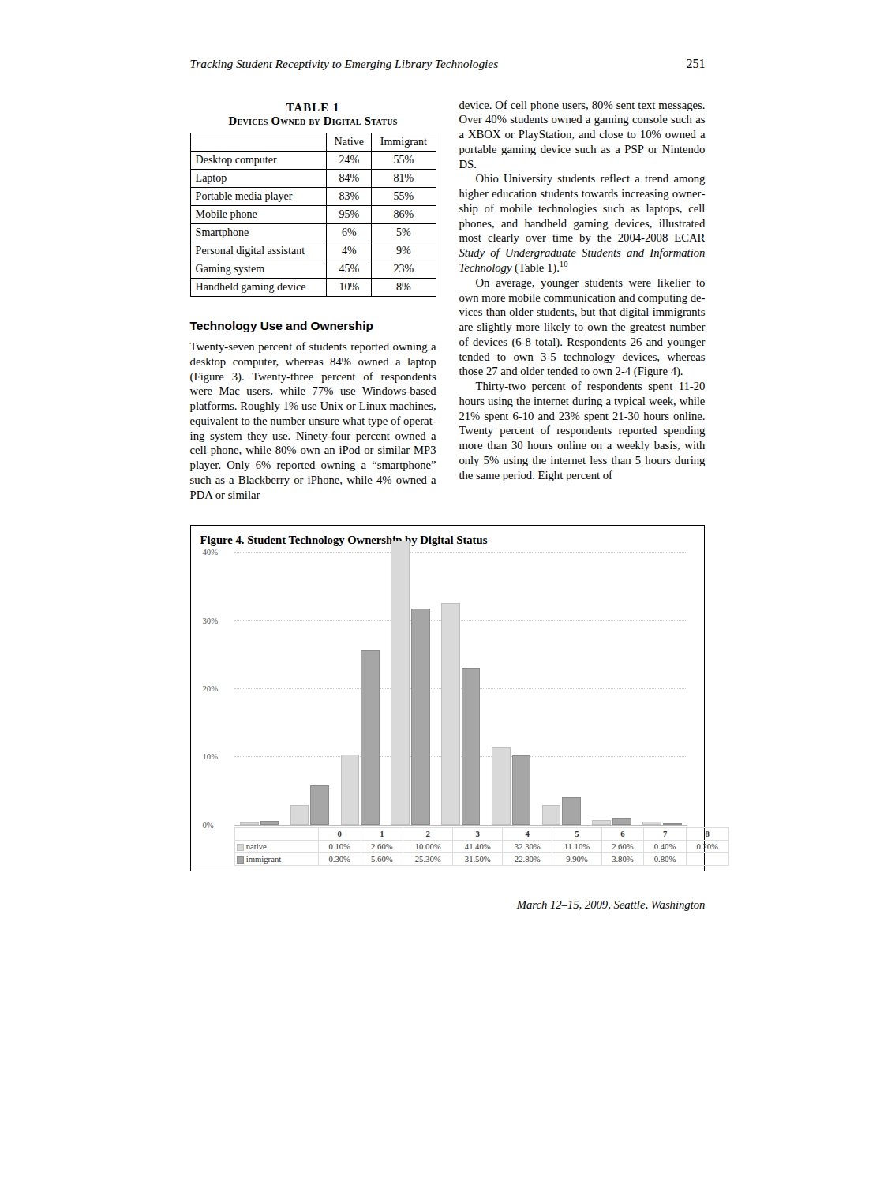Tracking Student Receptivity to Emerging Library Technologies
251
TABLE 1 Devices Owned by Digital Status
| | Native | Immigrant |
| --- | --- | --- |
| Desktop computer | 24% | 55% |
| Laptop | 84% | 81% |
| Portable media player | 83% | 55% |
| Mobile phone | 95% | 86% |
| Smartphone | 6% | 5% |
| Personal digital assistant | 4% | 9% |
| Gaming system | 45% | 23% |
| Handheld gaming device | 10% | 8% |
Technology Use and Ownership
Twenty-seven percent of students reported owning a desktop computer, whereas 84% owned a laptop (Figure 3). Twenty-three percent of respondents were Mac users, while 77% use Windows-based platforms. Roughly 1% use Unix or Linux machines, equivalent to the number unsure what type of operating system they use. Ninety-four percent owned a cell phone, while 80% own an iPod or similar MP3 player. Only 6% reported owning a “smartphone” such as a Blackberry or iPhone, while 4% owned a PDA or similar
device. Of cell phone users, 80% sent text messages. Over 40% students owned a gaming console such as a XBOX or PlayStation, and close to 10% owned a portable gaming device such as a PSP or Nintendo DS.
Ohio University students reflect a trend among higher education students towards increasing ownership of mobile technologies such as laptops, cell phones, and handheld gaming devices, illustrated most clearly over time by the 2004-2008 ECAR Study of Undergraduate Students and Information Technology (Table 1).10
On average, younger students were likelier to own more mobile communication and computing devices than older students, but that digital immigrants are slightly more likely to own the greatest number of devices (6-8 total). Respondents 26 and younger tended to own 3-5 technology devices, whereas those 27 and older tended to own 2-4 (Figure 4).
Thirty-two percent of respondents spent 11-20 hours using the internet during a typical week, while 21% spent 6-10 and 23% spent 21-30 hours online. Twenty percent of respondents reported spending more than 30 hours online on a weekly basis, with only 5% using the internet less than 5 hours during the same period. Eight percent of
Figure 4. Student Technology Ownership by Digital Status
40%
30%
20%
10%
0%
| | 0 | 1 | 2 | 3 | 4 | 5 | 6 | 7 | 8 |
| --- | --- | --- | --- | --- | --- | --- | --- | --- | --- |
| native | 0.10% | 2.60% | 10.00% | 41.40% | 32.30% | 11.10% | 2.60% | 0.40% | 0.20% |
| immigrant | 0.30% | 5.60% | 25.30% | 31.50% | 22.80% | 9.90% | 3.80% | 0.80% | |
March 12–15, 2009, Seattle, Washington